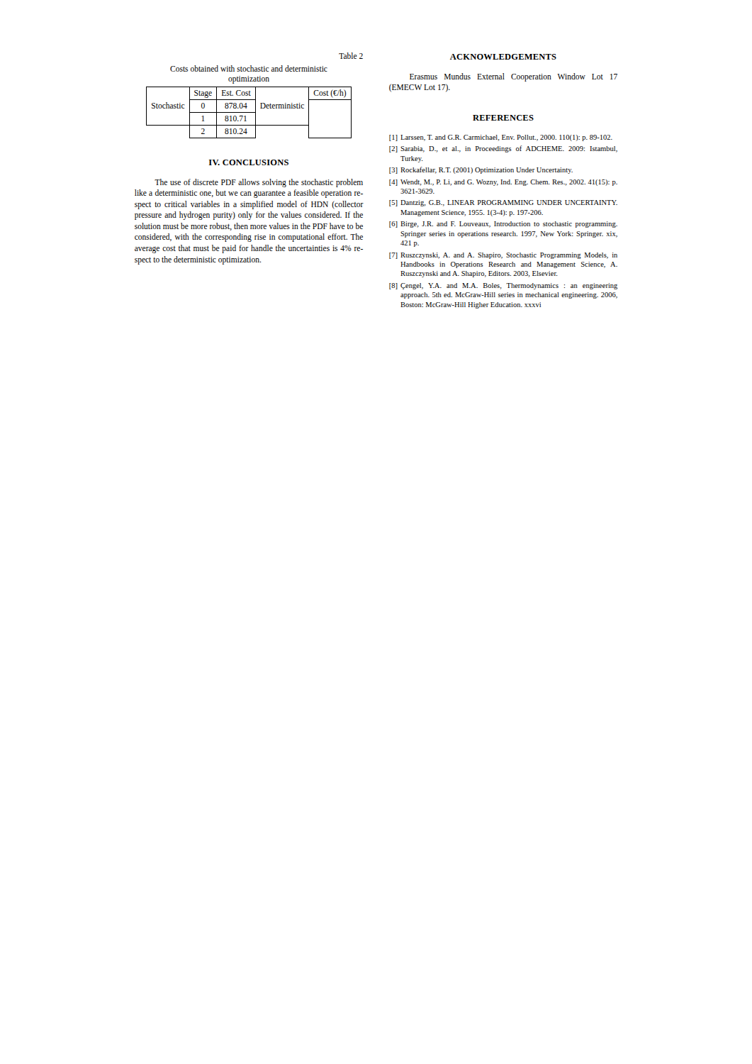Table 2
Costs obtained with stochastic and deterministic
optimization
| Stochastic | Stage | Est. Cost | Deterministic | Cost ( € /h) |
| 0 | 878.04 | |
| 1 | 810.71 |
| | 2 | 810.24 | |
IV. CONCLUSIONS
The use of discrete PDF allows solving the stochastic problem like a deterministic one, but we can guarantee a feasible operation respect to critical variables in a simplified model of HDN (collector pressure and hydrogen purity) only for the values considered. If the solution must be more robust, then more values in the PDF have to be considered, with the corresponding rise in computational effort. The average cost that must be paid for handle the uncertainties is 4% respect to the deterministic optimization.
ACKNOWLEDGEMENTS
Erasmus Mundus External Cooperation Window Lot 17 (EMECW Lot 17).
REFERENCES
[1] Larssen, T. and G.R. Carmichael, Env. Pollut., 2000. 110(1): p. 89-102.
[2] Sarabia, D., et al., in Proceedings of ADCHEME. 2009: Istambul, Turkey.
[3] Rockafellar, R.T. (2001) Optimization Under Uncertainty.
[4] Wendt, M., P. Li, and G. Wozny, Ind. Eng. Chem. Res., 2002. 41(15): p. 3621-3629.
[5] Dantzig, G.B., LINEAR PROGRAMMING UNDER UNCERTAINTY. Management Science, 1955. 1(3-4): p. 197-206.
[6] Birge, J.R. and F. Louveaux, Introduction to stochastic programming. Springer series in operations research. 1997, New York: Springer. xix, 421 p.
[7] Ruszczynski, A. and A. Shapiro, Stochastic Programming Models, in Handbooks in Operations Research and Management Science, A. Ruszczynski and A. Shapiro, Editors. 2003, Elsevier.
[8] Çengel, Y.A. and M.A. Boles, Thermodynamics : an engineering approach. 5th ed. McGraw-Hill series in mechanical engineering. 2006, Boston: McGraw-Hill Higher Education. xxxvi